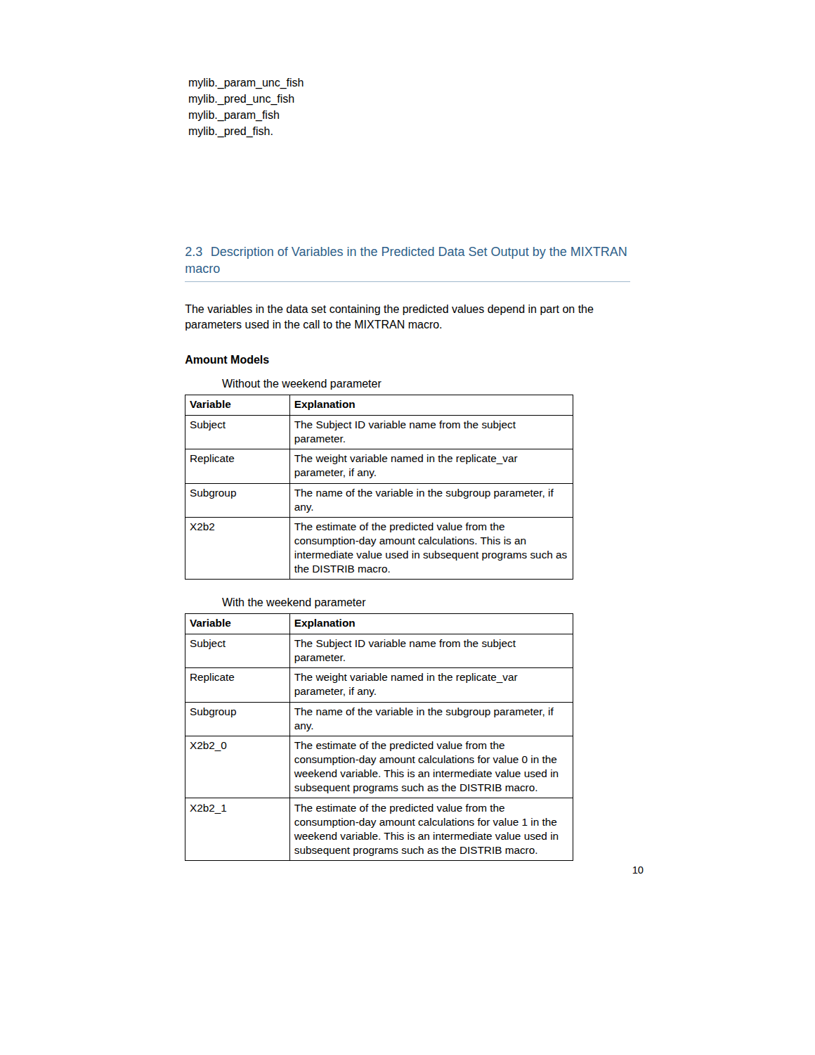mylib._param_unc_fish
mylib._pred_unc_fish
mylib._param_fish
mylib._pred_fish.
2.3 Description of Variables in the Predicted Data Set Output by the MIXTRAN macro
The variables in the data set containing the predicted values depend in part on the parameters used in the call to the MIXTRAN macro.
Amount Models
Without the weekend parameter
| Variable | Explanation |
| --- | --- |
| Subject | The Subject ID variable name from the subject parameter. |
| Replicate | The weight variable named in the replicate_var parameter, if any. |
| Subgroup | The name of the variable in the subgroup parameter, if any. |
| X2b2 | The estimate of the predicted value from the consumption-day amount calculations. This is an intermediate value used in subsequent programs such as the DISTRIB macro. |
With the weekend parameter
| Variable | Explanation |
| --- | --- |
| Subject | The Subject ID variable name from the subject parameter. |
| Replicate | The weight variable named in the replicate_var parameter, if any. |
| Subgroup | The name of the variable in the subgroup parameter, if any. |
| X2b2_0 | The estimate of the predicted value from the consumption-day amount calculations for value 0 in the weekend variable. This is an intermediate value used in subsequent programs such as the DISTRIB macro. |
| X2b2_1 | The estimate of the predicted value from the consumption-day amount calculations for value 1 in the weekend variable. This is an intermediate value used in subsequent programs such as the DISTRIB macro. |
10